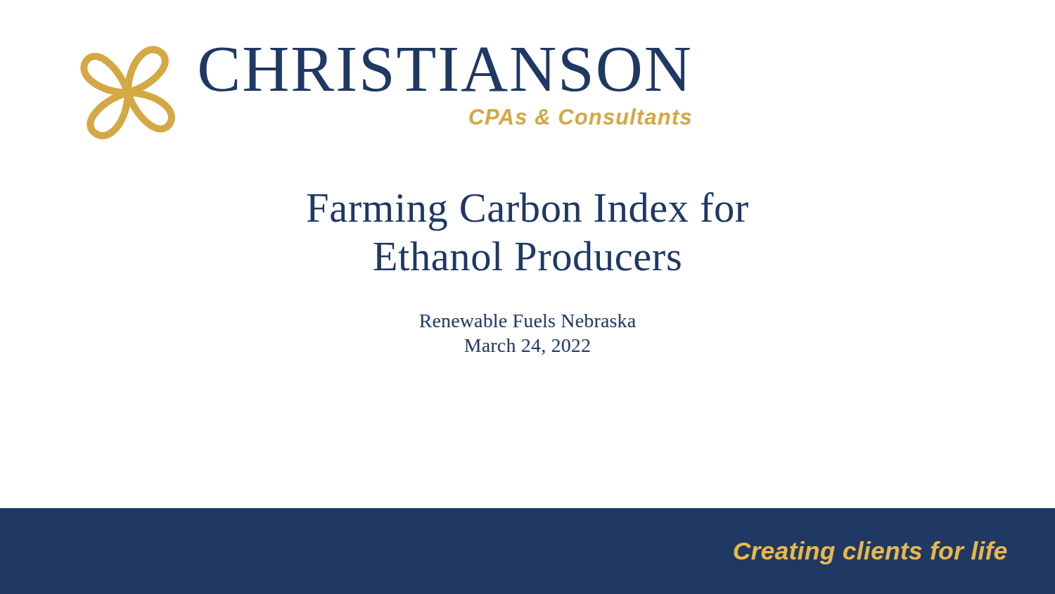CHRISTIANSON
CPAs & Consultants
Farming Carbon Index for
Ethanol Producers
Renewable Fuels Nebraska
March 24, 2022
Creating clients for life